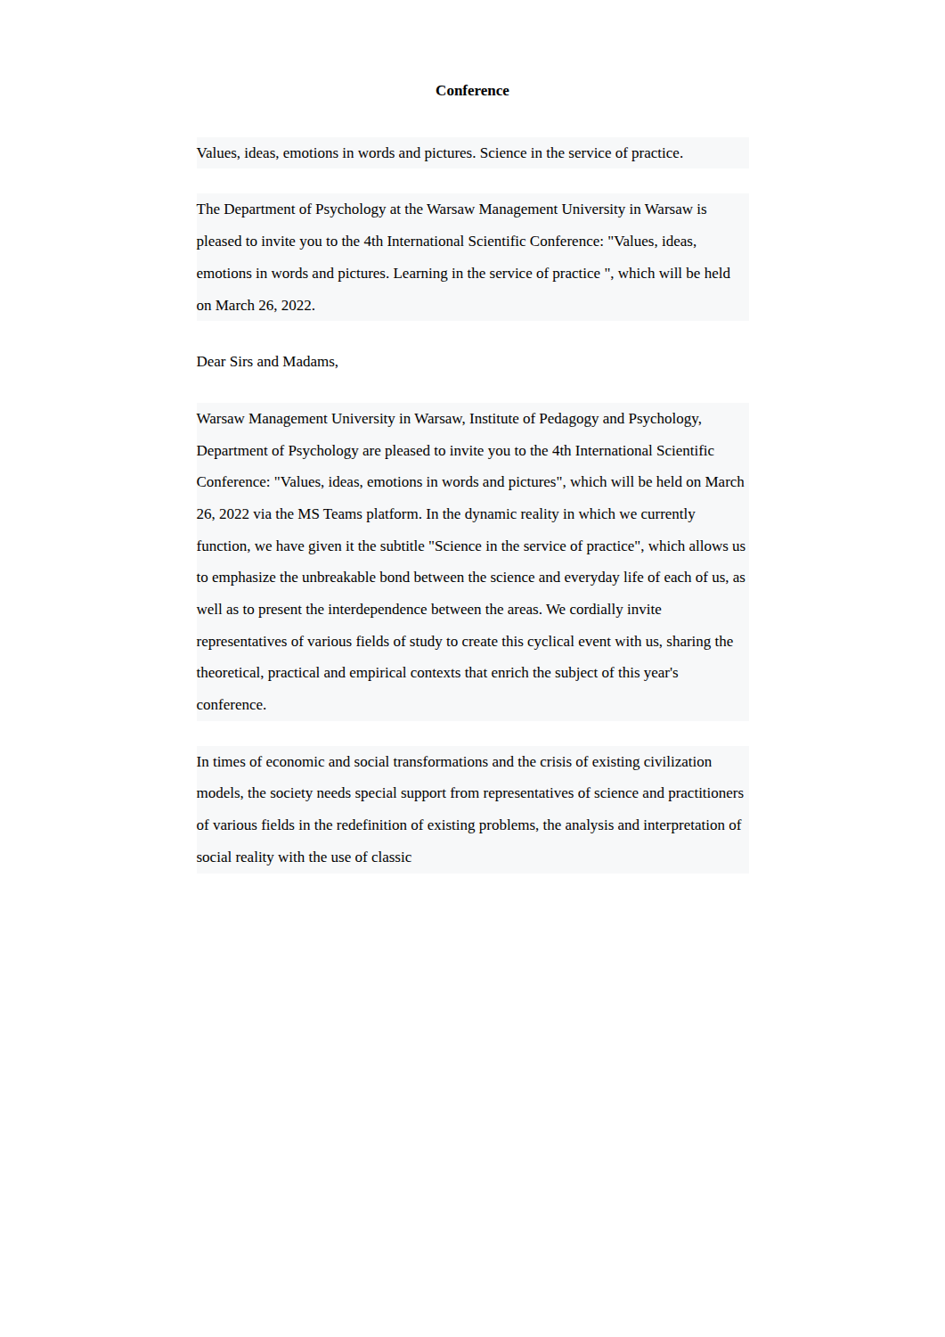Conference
Values, ideas, emotions in words and pictures. Science in the service of practice.
The Department of Psychology at the Warsaw Management University in Warsaw is pleased to invite you to the 4th International Scientific Conference: "Values, ideas, emotions in words and pictures. Learning in the service of practice ", which will be held on March 26, 2022.
Dear Sirs and Madams,
Warsaw Management University in Warsaw, Institute of Pedagogy and Psychology, Department of Psychology are pleased to invite you to the 4th International Scientific Conference: "Values, ideas, emotions in words and pictures", which will be held on March 26, 2022 via the MS Teams platform. In the dynamic reality in which we currently function, we have given it the subtitle "Science in the service of practice", which allows us to emphasize the unbreakable bond between the science and everyday life of each of us, as well as to present the interdependence between the areas. We cordially invite representatives of various fields of study to create this cyclical event with us, sharing the theoretical, practical and empirical contexts that enrich the subject of this year's conference.
In times of economic and social transformations and the crisis of existing civilization models, the society needs special support from representatives of science and practitioners of various fields in the redefinition of existing problems, the analysis and interpretation of social reality with the use of classic